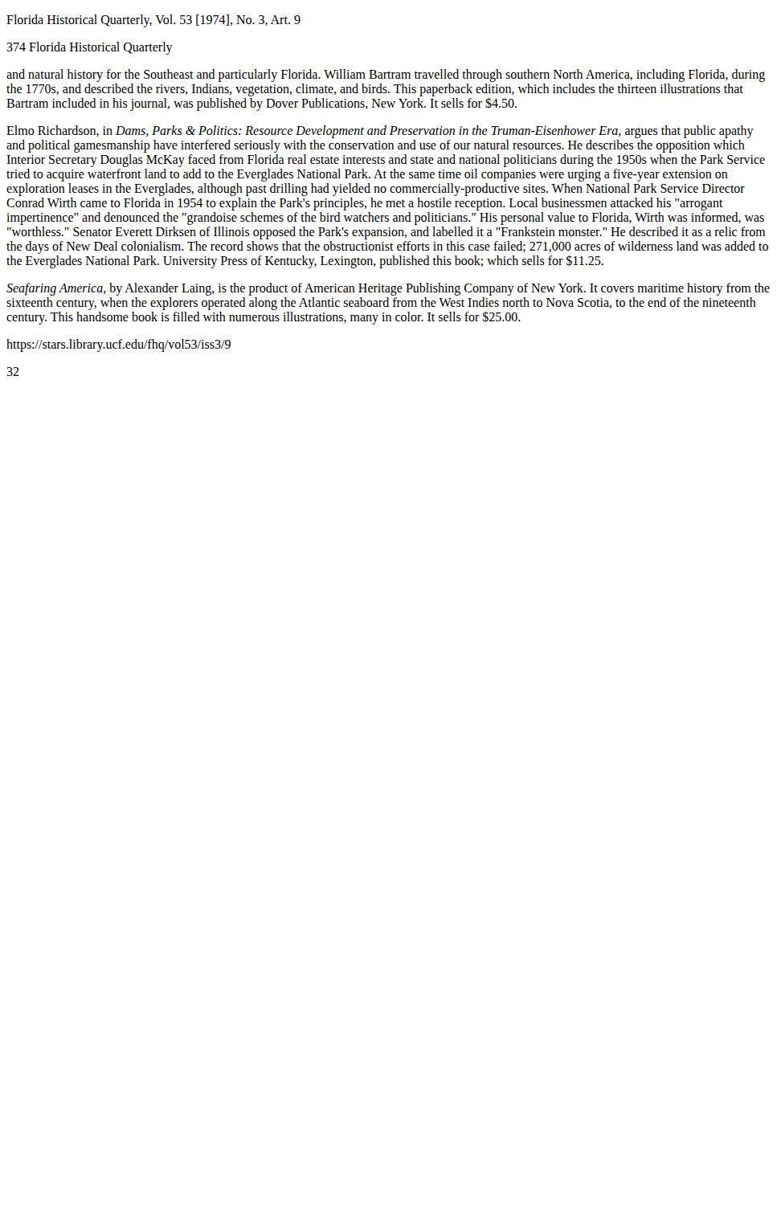Florida Historical Quarterly, Vol. 53 [1974], No. 3, Art. 9
374 Florida Historical Quarterly
and natural history for the Southeast and particularly Florida. William Bartram travelled through southern North America, including Florida, during the 1770s, and described the rivers, Indians, vegetation, climate, and birds. This paperback edition, which includes the thirteen illustrations that Bartram included in his journal, was published by Dover Publications, New York. It sells for $4.50.
Elmo Richardson, in Dams, Parks & Politics: Resource Development and Preservation in the Truman-Eisenhower Era, argues that public apathy and political gamesmanship have interfered seriously with the conservation and use of our natural resources. He describes the opposition which Interior Secretary Douglas McKay faced from Florida real estate interests and state and national politicians during the 1950s when the Park Service tried to acquire waterfront land to add to the Everglades National Park. At the same time oil companies were urging a five-year extension on exploration leases in the Everglades, although past drilling had yielded no commercially-productive sites. When National Park Service Director Conrad Wirth came to Florida in 1954 to explain the Park's principles, he met a hostile reception. Local businessmen attacked his "arrogant impertinence" and denounced the "grandoise schemes of the bird watchers and politicians." His personal value to Florida, Wirth was informed, was "worthless." Senator Everett Dirksen of Illinois opposed the Park's expansion, and labelled it a "Frankstein monster." He described it as a relic from the days of New Deal colonialism. The record shows that the obstructionist efforts in this case failed; 271,000 acres of wilderness land was added to the Everglades National Park. University Press of Kentucky, Lexington, published this book; which sells for $11.25.
Seafaring America, by Alexander Laing, is the product of American Heritage Publishing Company of New York. It covers maritime history from the sixteenth century, when the explorers operated along the Atlantic seaboard from the West Indies north to Nova Scotia, to the end of the nineteenth century. This handsome book is filled with numerous illustrations, many in color. It sells for $25.00.
https://stars.library.ucf.edu/fhq/vol53/iss3/9
32